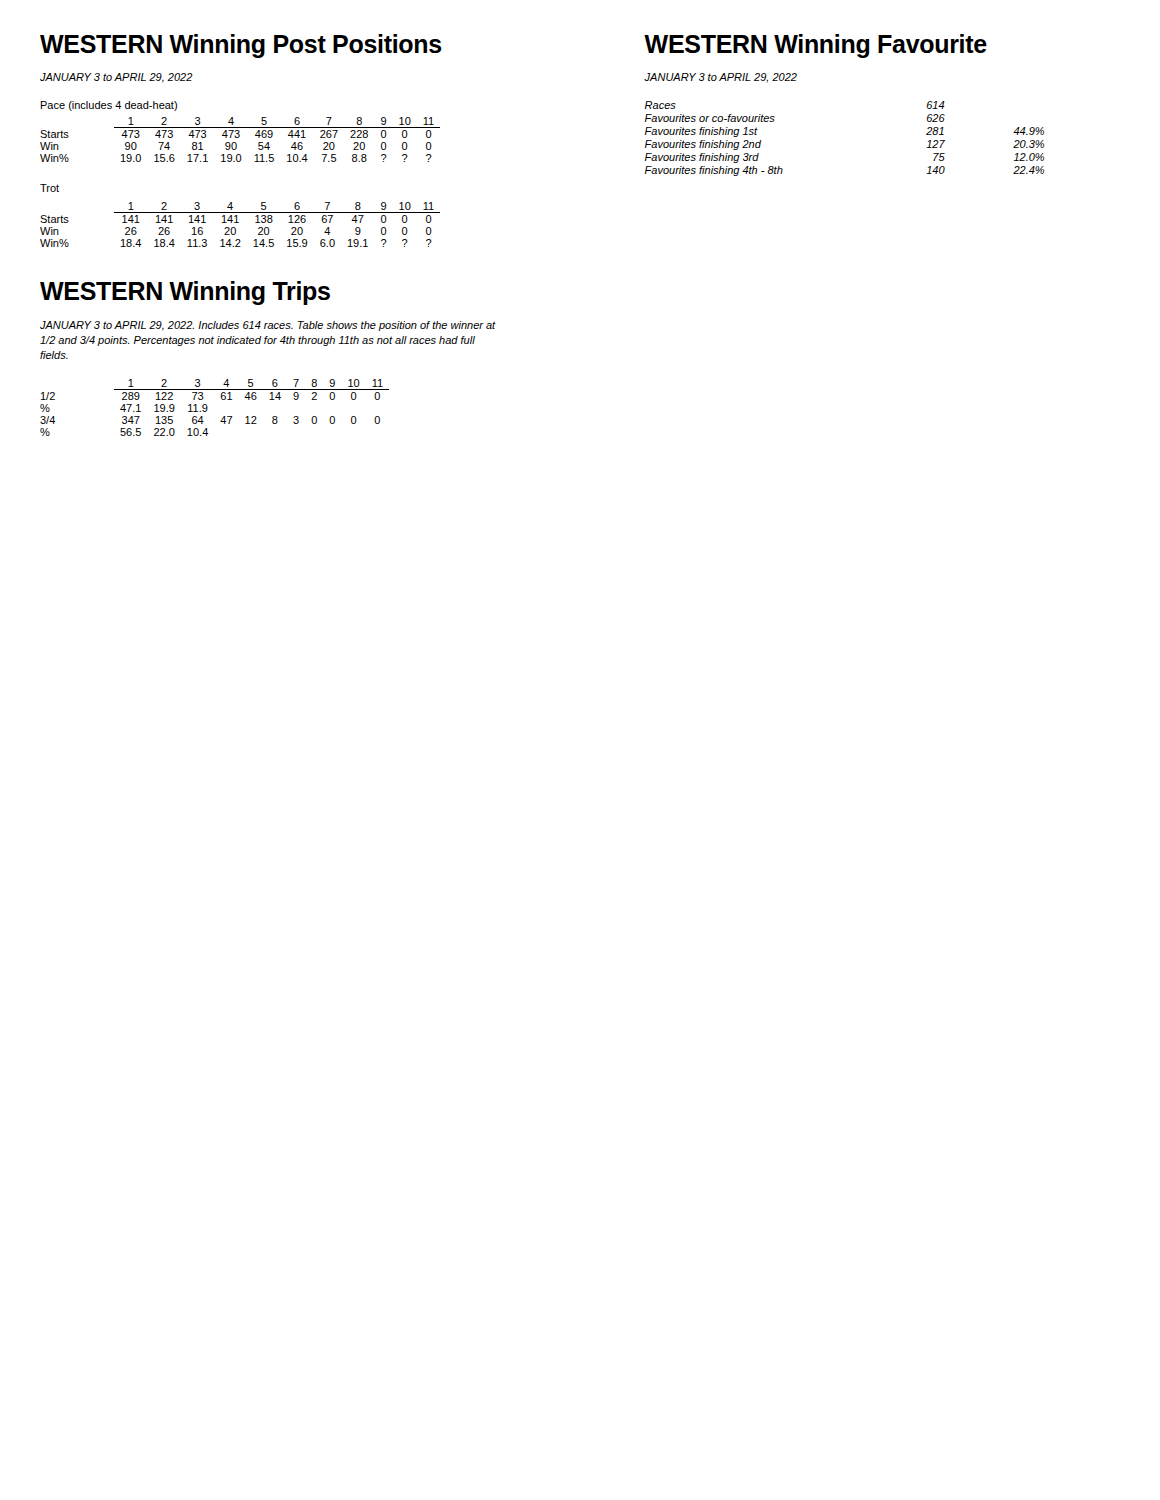WESTERN Winning Post Positions
JANUARY 3 to APRIL 29, 2022
Pace (includes 4 dead-heat)
| | 1 | 2 | 3 | 4 | 5 | 6 | 7 | 8 | 9 | 10 | 11 |
| --- | --- | --- | --- | --- | --- | --- | --- | --- | --- | --- | --- |
| Starts | 473 | 473 | 473 | 473 | 469 | 441 | 267 | 228 | 0 | 0 | 0 |
| Win | 90 | 74 | 81 | 90 | 54 | 46 | 20 | 20 | 0 | 0 | 0 |
| Win% | 19.0 | 15.6 | 17.1 | 19.0 | 11.5 | 10.4 | 7.5 | 8.8 | ? | ? | ? |
Trot
| | 1 | 2 | 3 | 4 | 5 | 6 | 7 | 8 | 9 | 10 | 11 |
| --- | --- | --- | --- | --- | --- | --- | --- | --- | --- | --- | --- |
| Starts | 141 | 141 | 141 | 141 | 138 | 126 | 67 | 47 | 0 | 0 | 0 |
| Win | 26 | 26 | 16 | 20 | 20 | 20 | 4 | 9 | 0 | 0 | 0 |
| Win% | 18.4 | 18.4 | 11.3 | 14.2 | 14.5 | 15.9 | 6.0 | 19.1 | ? | ? | ? |
WESTERN Winning Trips
JANUARY 3 to APRIL 29, 2022. Includes 614 races. Table shows the position of the winner at 1/2 and 3/4 points. Percentages not indicated for 4th through 11th as not all races had full fields.
| | 1 | 2 | 3 | 4 | 5 | 6 | 7 | 8 | 9 | 10 | 11 |
| --- | --- | --- | --- | --- | --- | --- | --- | --- | --- | --- | --- |
| 1/2 | 289 | 122 | 73 | 61 | 46 | 14 | 9 | 2 | 0 | 0 | 0 |
| % | 47.1 | 19.9 | 11.9 | | | | | | | | |
| 3/4 | 347 | 135 | 64 | 47 | 12 | 8 | 3 | 0 | 0 | 0 | 0 |
| % | 56.5 | 22.0 | 10.4 | | | | | | | | |
WESTERN Winning Favourite
JANUARY 3 to APRIL 29, 2022
| Races | 614 | |
| Favourites or co-favourites | 626 | |
| Favourites finishing 1st | 281 | 44.9% |
| Favourites finishing 2nd | 127 | 20.3% |
| Favourites finishing 3rd | 75 | 12.0% |
| Favourites finishing 4th - 8th | 140 | 22.4% |